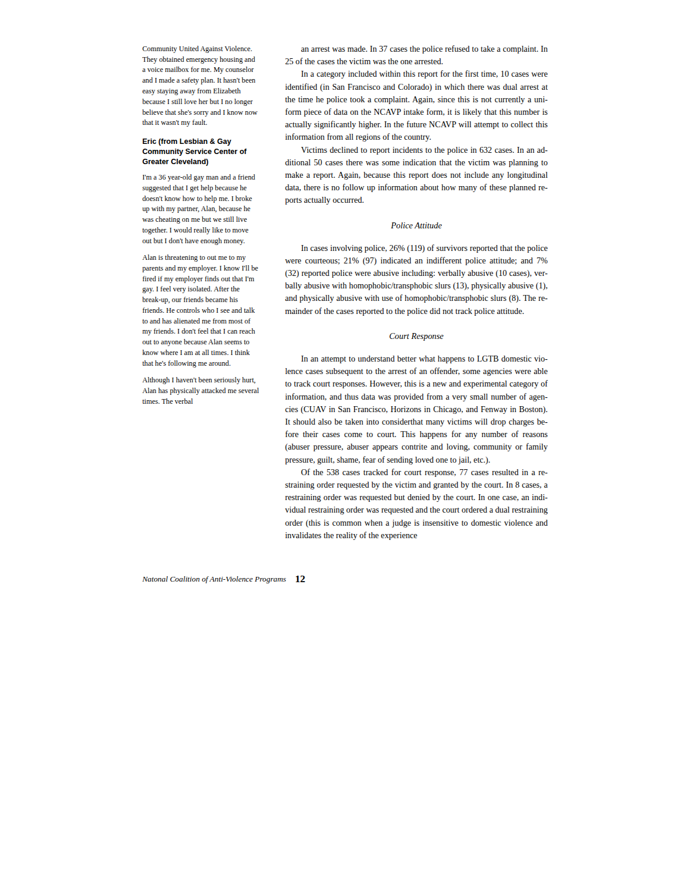Community United Against Violence. They obtained emergency housing and a voice mailbox for me. My counselor and I made a safety plan. It hasn't been easy staying away from Elizabeth because I still love her but I no longer believe that she's sorry and I know now that it wasn't my fault.
Eric (from Lesbian & Gay Community Service Center of Greater Cleveland)
I'm a 36 year-old gay man and a friend suggested that I get help because he doesn't know how to help me. I broke up with my partner, Alan, because he was cheating on me but we still live together. I would really like to move out but I don't have enough money.
Alan is threatening to out me to my parents and my employer. I know I'll be fired if my employer finds out that I'm gay. I feel very isolated. After the break-up, our friends became his friends. He controls who I see and talk to and has alienated me from most of my friends. I don't feel that I can reach out to anyone because Alan seems to know where I am at all times. I think that he's following me around.
Although I haven't been seriously hurt, Alan has physically attacked me several times. The verbal
an arrest was made. In 37 cases the police refused to take a complaint. In 25 of the cases the victim was the one arrested.
In a category included within this report for the first time, 10 cases were identified (in San Francisco and Colorado) in which there was dual arrest at the time he police took a complaint. Again, since this is not currently a uniform piece of data on the NCAVP intake form, it is likely that this number is actually significantly higher. In the future NCAVP will attempt to collect this information from all regions of the country.
Victims declined to report incidents to the police in 632 cases. In an additional 50 cases there was some indication that the victim was planning to make a report. Again, because this report does not include any longitudinal data, there is no follow up information about how many of these planned reports actually occurred.
Police Attitude
In cases involving police, 26% (119) of survivors reported that the police were courteous; 21% (97) indicated an indifferent police attitude; and 7% (32) reported police were abusive including: verbally abusive (10 cases), verbally abusive with homophobic/transphobic slurs (13), physically abusive (1), and physically abusive with use of homophobic/transphobic slurs (8). The remainder of the cases reported to the police did not track police attitude.
Court Response
In an attempt to understand better what happens to LGTB domestic violence cases subsequent to the arrest of an offender, some agencies were able to track court responses. However, this is a new and experimental category of information, and thus data was provided from a very small number of agencies (CUAV in San Francisco, Horizons in Chicago, and Fenway in Boston). It should also be taken into considerthat many victims will drop charges before their cases come to court. This happens for any number of reasons (abuser pressure, abuser appears contrite and loving, community or family pressure, guilt, shame, fear of sending loved one to jail, etc.).
Of the 538 cases tracked for court response, 77 cases resulted in a restraining order requested by the victim and granted by the court. In 8 cases, a restraining order was requested but denied by the court. In one case, an individual restraining order was requested and the court ordered a dual restraining order (this is common when a judge is insensitive to domestic violence and invalidates the reality of the experience
Natonal Coalition of Anti-Violence Programs 12